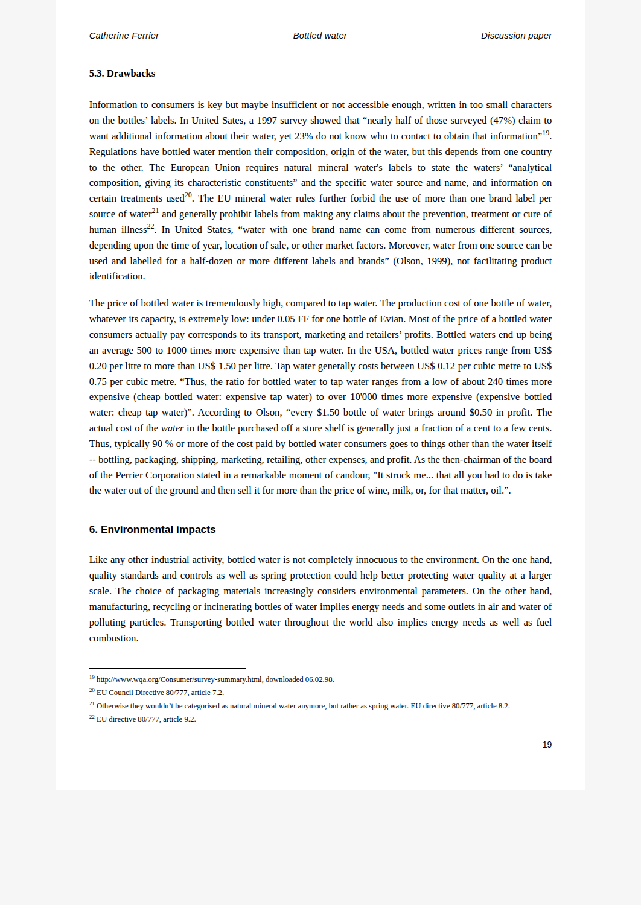Catherine Ferrier Bottled water Discussion paper
5.3. Drawbacks
Information to consumers is key but maybe insufficient or not accessible enough, written in too small characters on the bottles’ labels. In United Sates, a 1997 survey showed that “nearly half of those surveyed (47%) claim to want additional information about their water, yet 23% do not know who to contact to obtain that information”19. Regulations have bottled water mention their composition, origin of the water, but this depends from one country to the other. The European Union requires natural mineral water's labels to state the waters’ “analytical composition, giving its characteristic constituents” and the specific water source and name, and information on certain treatments used20. The EU mineral water rules further forbid the use of more than one brand label per source of water21 and generally prohibit labels from making any claims about the prevention, treatment or cure of human illness22. In United States, “water with one brand name can come from numerous different sources, depending upon the time of year, location of sale, or other market factors. Moreover, water from one source can be used and labelled for a half-dozen or more different labels and brands” (Olson, 1999), not facilitating product identification.
The price of bottled water is tremendously high, compared to tap water. The production cost of one bottle of water, whatever its capacity, is extremely low: under 0.05 FF for one bottle of Evian. Most of the price of a bottled water consumers actually pay corresponds to its transport, marketing and retailers’ profits. Bottled waters end up being an average 500 to 1000 times more expensive than tap water. In the USA, bottled water prices range from US$ 0.20 per litre to more than US$ 1.50 per litre. Tap water generally costs between US$ 0.12 per cubic metre to US$ 0.75 per cubic metre. “Thus, the ratio for bottled water to tap water ranges from a low of about 240 times more expensive (cheap bottled water: expensive tap water) to over 10'000 times more expensive (expensive bottled water: cheap tap water)”. According to Olson, “every $1.50 bottle of water brings around $0.50 in profit. The actual cost of the water in the bottle purchased off a store shelf is generally just a fraction of a cent to a few cents. Thus, typically 90 % or more of the cost paid by bottled water consumers goes to things other than the water itself -- bottling, packaging, shipping, marketing, retailing, other expenses, and profit. As the then-chairman of the board of the Perrier Corporation stated in a remarkable moment of candour, "It struck me... that all you had to do is take the water out of the ground and then sell it for more than the price of wine, milk, or, for that matter, oil.”.
6. Environmental impacts
Like any other industrial activity, bottled water is not completely innocuous to the environment. On the one hand, quality standards and controls as well as spring protection could help better protecting water quality at a larger scale. The choice of packaging materials increasingly considers environmental parameters. On the other hand, manufacturing, recycling or incinerating bottles of water implies energy needs and some outlets in air and water of polluting particles. Transporting bottled water throughout the world also implies energy needs as well as fuel combustion.
19 http://www.wqa.org/Consumer/survey-summary.html, downloaded 06.02.98.
20 EU Council Directive 80/777, article 7.2.
21 Otherwise they wouldn’t be categorised as natural mineral water anymore, but rather as spring water. EU directive 80/777, article 8.2.
22 EU directive 80/777, article 9.2.
19